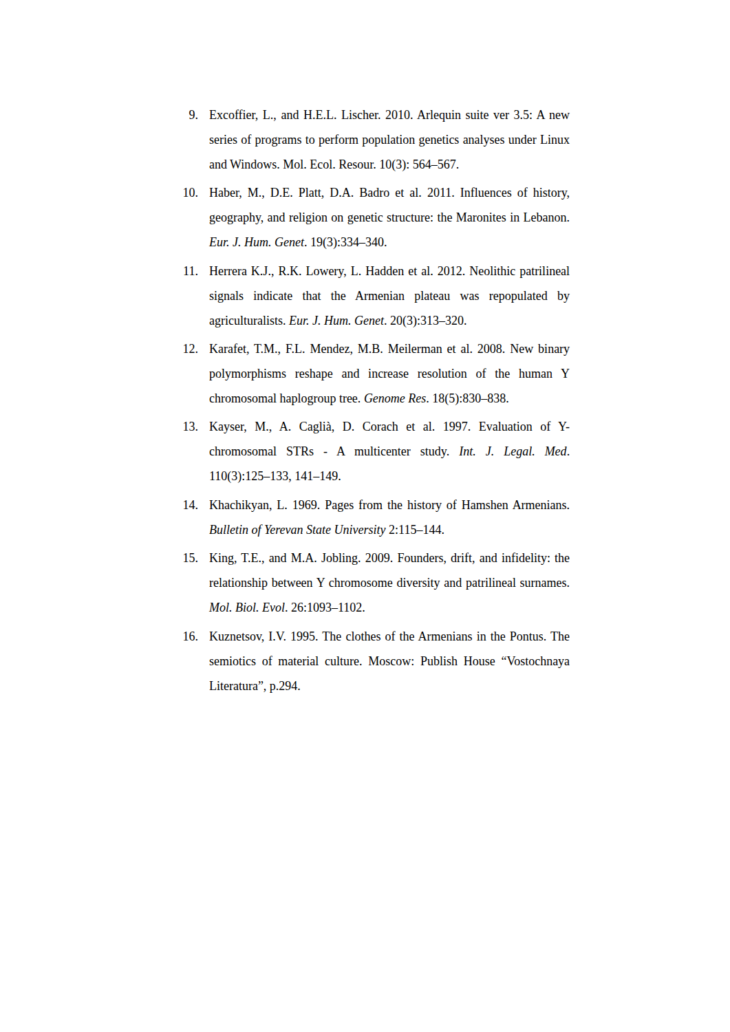Excoffier, L., and H.E.L. Lischer. 2010. Arlequin suite ver 3.5: A new series of programs to perform population genetics analyses under Linux and Windows. Mol. Ecol. Resour. 10(3): 564–567.
Haber, M., D.E. Platt, D.A. Badro et al. 2011. Influences of history, geography, and religion on genetic structure: the Maronites in Lebanon. Eur. J. Hum. Genet. 19(3):334–340.
Herrera K.J., R.K. Lowery, L. Hadden et al. 2012. Neolithic patrilineal signals indicate that the Armenian plateau was repopulated by agriculturalists. Eur. J. Hum. Genet. 20(3):313–320.
Karafet, T.M., F.L. Mendez, M.B. Meilerman et al. 2008. New binary polymorphisms reshape and increase resolution of the human Y chromosomal haplogroup tree. Genome Res. 18(5):830–838.
Kayser, M., A. Caglià, D. Corach et al. 1997. Evaluation of Y-chromosomal STRs - A multicenter study. Int. J. Legal. Med. 110(3):125–133, 141–149.
Khachikyan, L. 1969. Pages from the history of Hamshen Armenians. Bulletin of Yerevan State University 2:115–144.
King, T.E., and M.A. Jobling. 2009. Founders, drift, and infidelity: the relationship between Y chromosome diversity and patrilineal surnames. Mol. Biol. Evol. 26:1093–1102.
Kuznetsov, I.V. 1995. The clothes of the Armenians in the Pontus. The semiotics of material culture. Moscow: Publish House “Vostochnaya Literatura”, p.294.